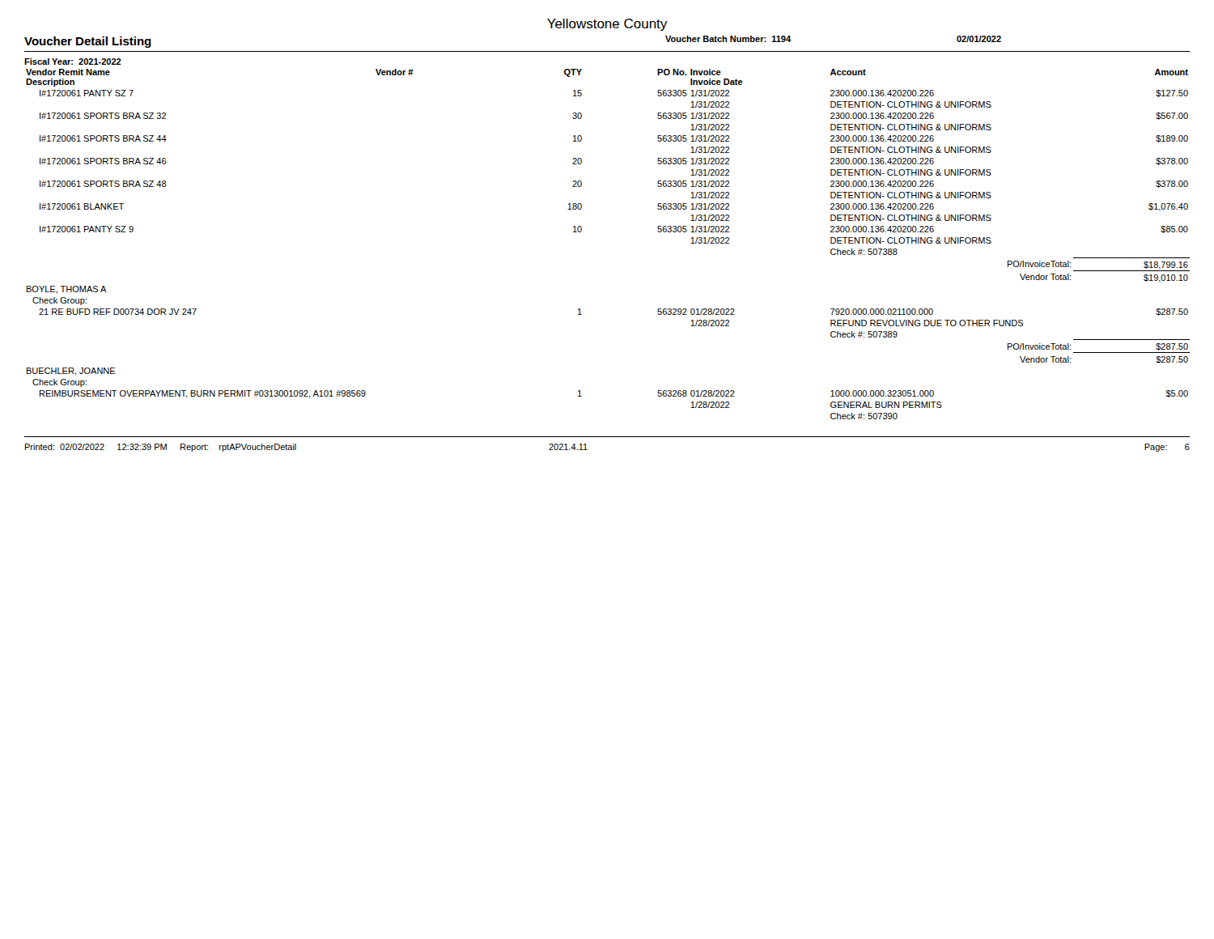Yellowstone County
| Voucher Detail Listing | Voucher Batch Number: 1194 | 02/01/2022 |
| Fiscal Year: 2021-2022 |
| Vendor Remit Name Description | Vendor # | QTY | PO No. | Invoice Invoice Date | Account | Amount |
| I#1720061 PANTY SZ 7 | | 15 | 563305 | 1/31/2022 | 2300.000.136.420200.226 | $127.50 |
| | | | | 1/31/2022 | DETENTION- CLOTHING & UNIFORMS | |
| I#1720061 SPORTS BRA SZ 32 | | 30 | 563305 | 1/31/2022 | 2300.000.136.420200.226 | $567.00 |
| | | | | 1/31/2022 | DETENTION- CLOTHING & UNIFORMS | |
| I#1720061 SPORTS BRA SZ 44 | | 10 | 563305 | 1/31/2022 | 2300.000.136.420200.226 | $189.00 |
| | | | | 1/31/2022 | DETENTION- CLOTHING & UNIFORMS | |
| I#1720061 SPORTS BRA SZ 46 | | 20 | 563305 | 1/31/2022 | 2300.000.136.420200.226 | $378.00 |
| | | | | 1/31/2022 | DETENTION- CLOTHING & UNIFORMS | |
| I#1720061 SPORTS BRA SZ 48 | | 20 | 563305 | 1/31/2022 | 2300.000.136.420200.226 | $378.00 |
| | | | | 1/31/2022 | DETENTION- CLOTHING & UNIFORMS | |
| I#1720061 BLANKET | | 180 | 563305 | 1/31/2022 | 2300.000.136.420200.226 | $1,076.40 |
| | | | | 1/31/2022 | DETENTION- CLOTHING & UNIFORMS | |
| I#1720061 PANTY SZ 9 | | 10 | 563305 | 1/31/2022 | 2300.000.136.420200.226 | $85.00 |
| | | | | 1/31/2022 | DETENTION- CLOTHING & UNIFORMS | |
| | | | | | Check #: 507388 | |
| | | | | | PO/InvoiceTotal: | $18,799.16 |
| | | | | | Vendor Total: | $19,010.10 |
| BOYLE, THOMAS A | | | | | | |
| Check Group: | | | | | | |
| 21 RE BUFD REF D00734 DOR JV 247 | | 1 | 563292 | 01/28/2022 | 7920.000.000.021100.000 | $287.50 |
| | | | | 1/28/2022 | REFUND REVOLVING DUE TO OTHER FUNDS | |
| | | | | | Check #: 507389 | |
| | | | | | PO/InvoiceTotal: | $287.50 |
| | | | | | Vendor Total: | $287.50 |
| BUECHLER, JOANNE | | | | | | |
| Check Group: | | | | | | |
| REIMBURSEMENT OVERPAYMENT, BURN PERMIT #0313001092, A101 #98569 | | 1 | 563268 | 01/28/2022 | 1000.000.000.323051.000 | $5.00 |
| | | | | 1/28/2022 | GENERAL BURN PERMITS | |
| | | | | | Check #: 507390 | |
| Printed: 02/02/2022 12:32:39 PM Report: rptAPVoucherDetail | 2021.4.11 | Page: 6 |